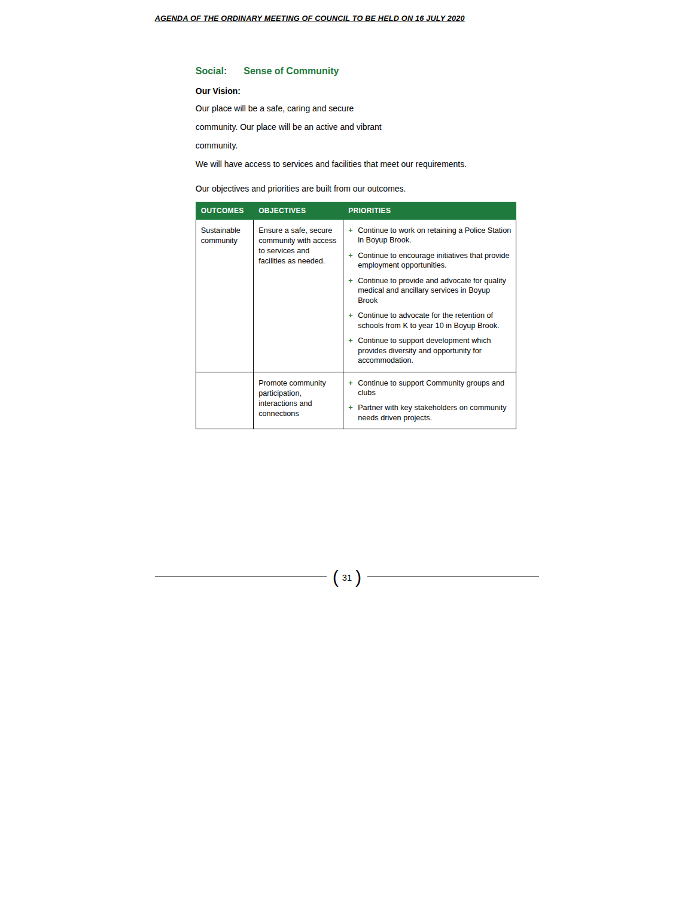AGENDA OF THE ORDINARY MEETING OF COUNCIL TO BE HELD ON 16 JULY 2020
Social: Sense of Community
Our Vision:
Our place will be a safe, caring and secure
community. Our place will be an active and vibrant
community.
We will have access to services and facilities that meet our requirements.
Our objectives and priorities are built from our outcomes.
| OUTCOMES | OBJECTIVES | PRIORITIES |
| --- | --- | --- |
| Sustainable community | Ensure a safe, secure community with access to services and facilities as needed. | Continue to work on retaining a Police Station in Boyup Brook. Continue to encourage initiatives that provide employment opportunities. Continue to provide and advocate for quality medical and ancillary services in Boyup Brook Continue to advocate for the retention of schools from K to year 10 in Boyup Brook. Continue to support development which provides diversity and opportunity for accommodation. |
| | Promote community participation, interactions and connections | Continue to support Community groups and clubs Partner with key stakeholders on community needs driven projects. |
31